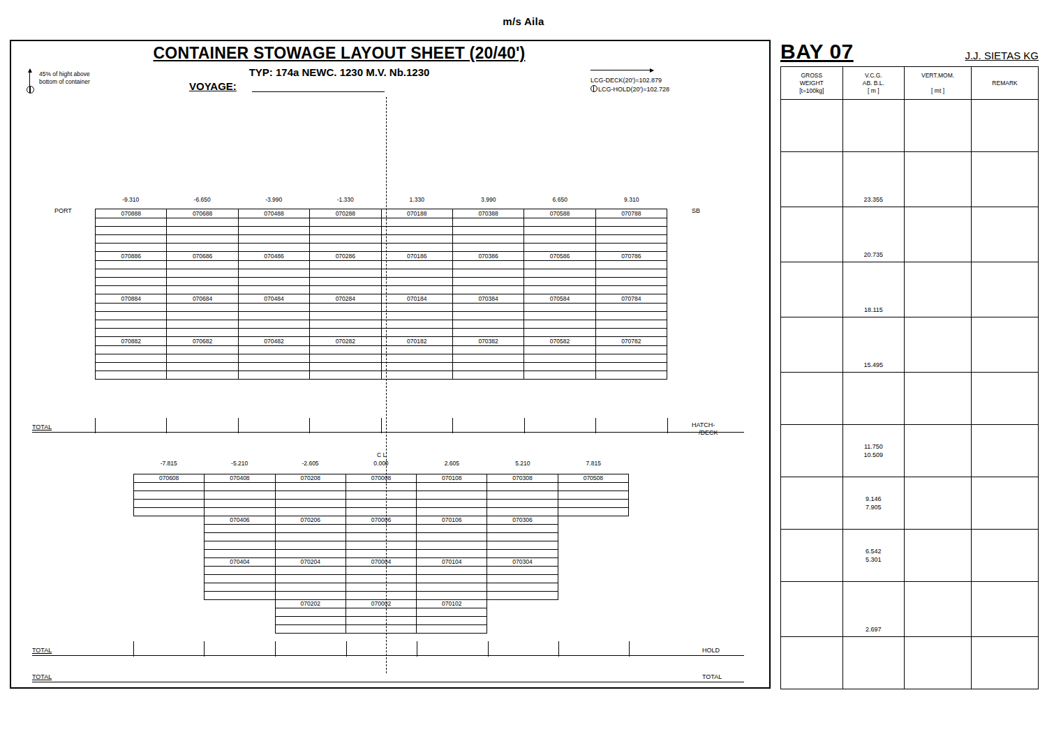m/s Aila
CONTAINER STOWAGE LAYOUT SHEET (20/40')
TYP: 174a NEWC. 1230 M.V. Nb.1230
VOYAGE:
LCG-DECK(20')=102.879
LCG-HOLD(20')=102.728
45% of hight above
bottom of container
PORT
SB
-9.310
-6.650
-3.990
-1.330
1.330
3.990
6.650
9.310
| 070888 | 070688 | 070488 | 070288 | 070188 | 070388 | 070588 | 070788 |
| 070886 | 070686 | 070486 | 070286 | 070186 | 070386 | 070586 | 070786 |
| 070884 | 070684 | 070484 | 070284 | 070184 | 070384 | 070584 | 070784 |
| 070882 | 070682 | 070482 | 070282 | 070182 | 070382 | 070582 | 070782 |
TOTAL
HATCH-
/DECK
-7.815
-5.210
-2.605
0.000
2.605
5.210
7.815
C L
| 070608 | 070408 | 070208 | 070008 | 070108 | 070308 | 070508 |
| | 070406 | 070206 | 070006 | 070106 | 070306 | |
| | 070404 | 070204 | 070004 | 070104 | 070304 | |
| | | 070202 | 070002 | 070102 | | |
TOTAL
HOLD
TOTAL
TOTAL
BAY 07
J.J. SIETAS KG
| GROSS WEIGHT [t=100kg] | V.C.G. AB. B.L. [ m ] | VERT.MOM. [ mt ] | REMARK |
| --- | --- | --- | --- |
| | 23.355 | | |
| | 20.735 | | |
| | 18.115 | | |
| | 15.495 | | |
| | 11.750 10.509 | | |
| | 9.146 7.905 | | |
| | 6.542 5.301 | | |
| | 2.697 | | |